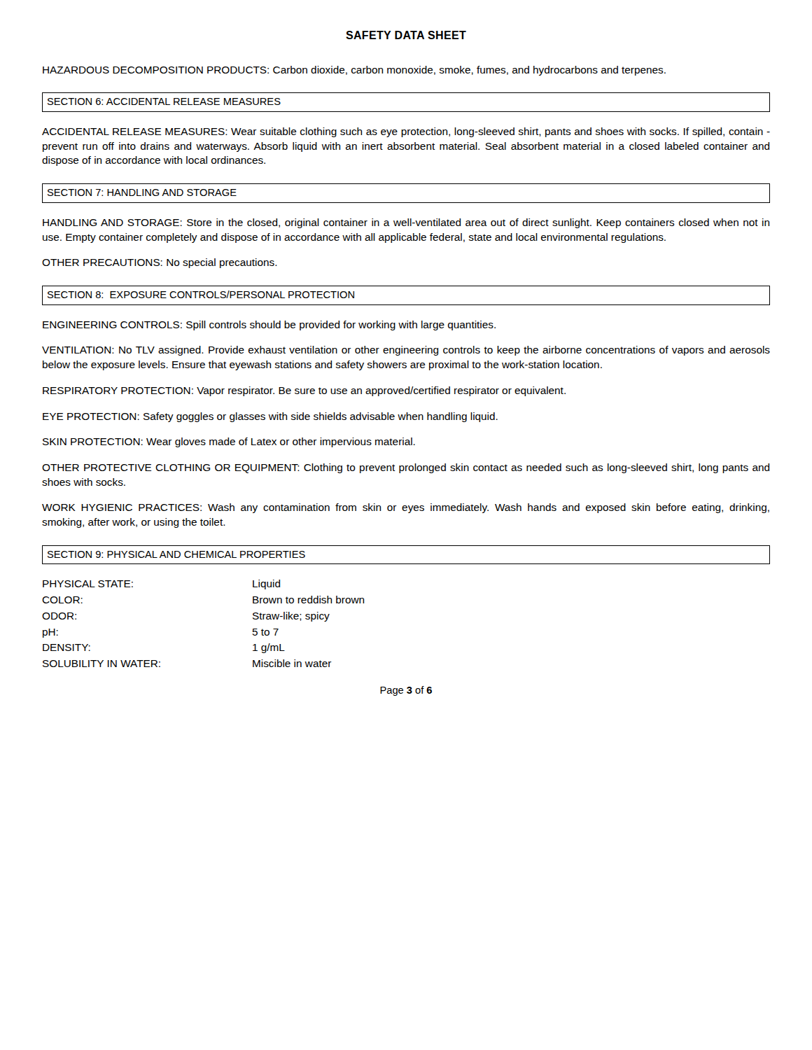SAFETY DATA SHEET
HAZARDOUS DECOMPOSITION PRODUCTS: Carbon dioxide, carbon monoxide, smoke, fumes, and hydrocarbons and terpenes.
SECTION 6: ACCIDENTAL RELEASE MEASURES
ACCIDENTAL RELEASE MEASURES: Wear suitable clothing such as eye protection, long-sleeved shirt, pants and shoes with socks. If spilled, contain - prevent run off into drains and waterways. Absorb liquid with an inert absorbent material. Seal absorbent material in a closed labeled container and dispose of in accordance with local ordinances.
SECTION 7: HANDLING AND STORAGE
HANDLING AND STORAGE: Store in the closed, original container in a well-ventilated area out of direct sunlight. Keep containers closed when not in use. Empty container completely and dispose of in accordance with all applicable federal, state and local environmental regulations.
OTHER PRECAUTIONS: No special precautions.
SECTION 8: EXPOSURE CONTROLS/PERSONAL PROTECTION
ENGINEERING CONTROLS: Spill controls should be provided for working with large quantities.
VENTILATION: No TLV assigned. Provide exhaust ventilation or other engineering controls to keep the airborne concentrations of vapors and aerosols below the exposure levels. Ensure that eyewash stations and safety showers are proximal to the work-station location.
RESPIRATORY PROTECTION: Vapor respirator. Be sure to use an approved/certified respirator or equivalent.
EYE PROTECTION: Safety goggles or glasses with side shields advisable when handling liquid.
SKIN PROTECTION: Wear gloves made of Latex or other impervious material.
OTHER PROTECTIVE CLOTHING OR EQUIPMENT: Clothing to prevent prolonged skin contact as needed such as long-sleeved shirt, long pants and shoes with socks.
WORK HYGIENIC PRACTICES: Wash any contamination from skin or eyes immediately. Wash hands and exposed skin before eating, drinking, smoking, after work, or using the toilet.
SECTION 9: PHYSICAL AND CHEMICAL PROPERTIES
PHYSICAL STATE: Liquid
COLOR: Brown to reddish brown
ODOR: Straw-like; spicy
pH: 5 to 7
DENSITY: 1 g/mL
SOLUBILITY IN WATER: Miscible in water
Page 3 of 6